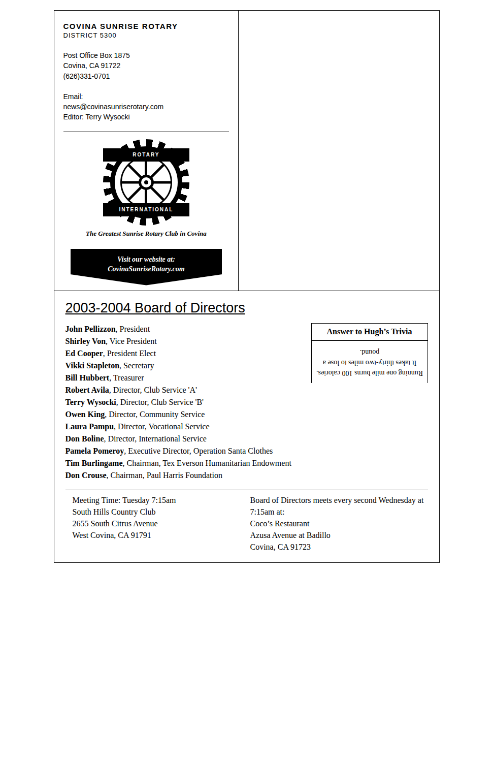COVINA SUNRISE ROTARY
DISTRICT 5300
Post Office Box 1875
Covina, CA 91722
(626)331-0701
Email:
news@covinasunriserotary.com
Editor: Terry Wysocki
ROTARY
INTERNATIONAL
The Greatest Sunrise Rotary Club in Covina
Visit our website at:
CovinaSunriseRotary.com
2003-2004 Board of Directors
John Pellizzon, President
Shirley Von, Vice President
Ed Cooper, President Elect
Vikki Stapleton, Secretary
Bill Hubbert, Treasurer
Robert Avila, Director, Club Service 'A'
Terry Wysocki, Director, Club Service 'B'
Owen King, Director, Community Service
Laura Pampu, Director, Vocational Service
Don Boline, Director, International Service
Pamela Pomeroy, Executive Director, Operation Santa Clothes
Tim Burlingame, Chairman, Tex Everson Humanitarian Endowment
Don Crouse, Chairman, Paul Harris Foundation
Answer to Hugh’s Trivia
Running one mile burns 100 calories. It takes thirty-two miles to lose a pound.
Meeting Time: Tuesday 7:15am
South Hills Country Club
2655 South Citrus Avenue
West Covina, CA 91791
Board of Directors meets every second Wednesday at 7:15am at:
Coco’s Restaurant
Azusa Avenue at Badillo
Covina, CA 91723